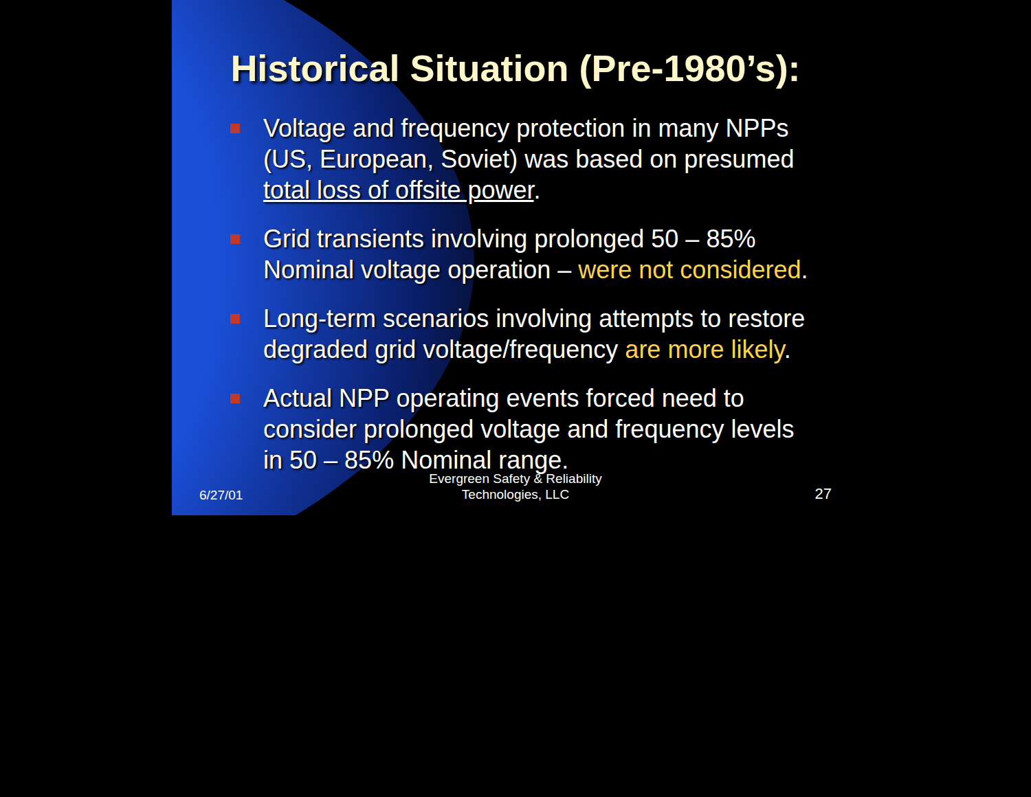Historical Situation (Pre-1980’s):
Voltage and frequency protection in many NPPs (US, European, Soviet) was based on presumed total loss of offsite power.
Grid transients involving prolonged 50 – 85% Nominal voltage operation – were not considered.
Long-term scenarios involving attempts to restore degraded grid voltage/frequency are more likely.
Actual NPP operating events forced need to consider prolonged voltage and frequency levels in 50 – 85% Nominal range.
6/27/01
Evergreen Safety & Reliability
Technologies, LLC
27